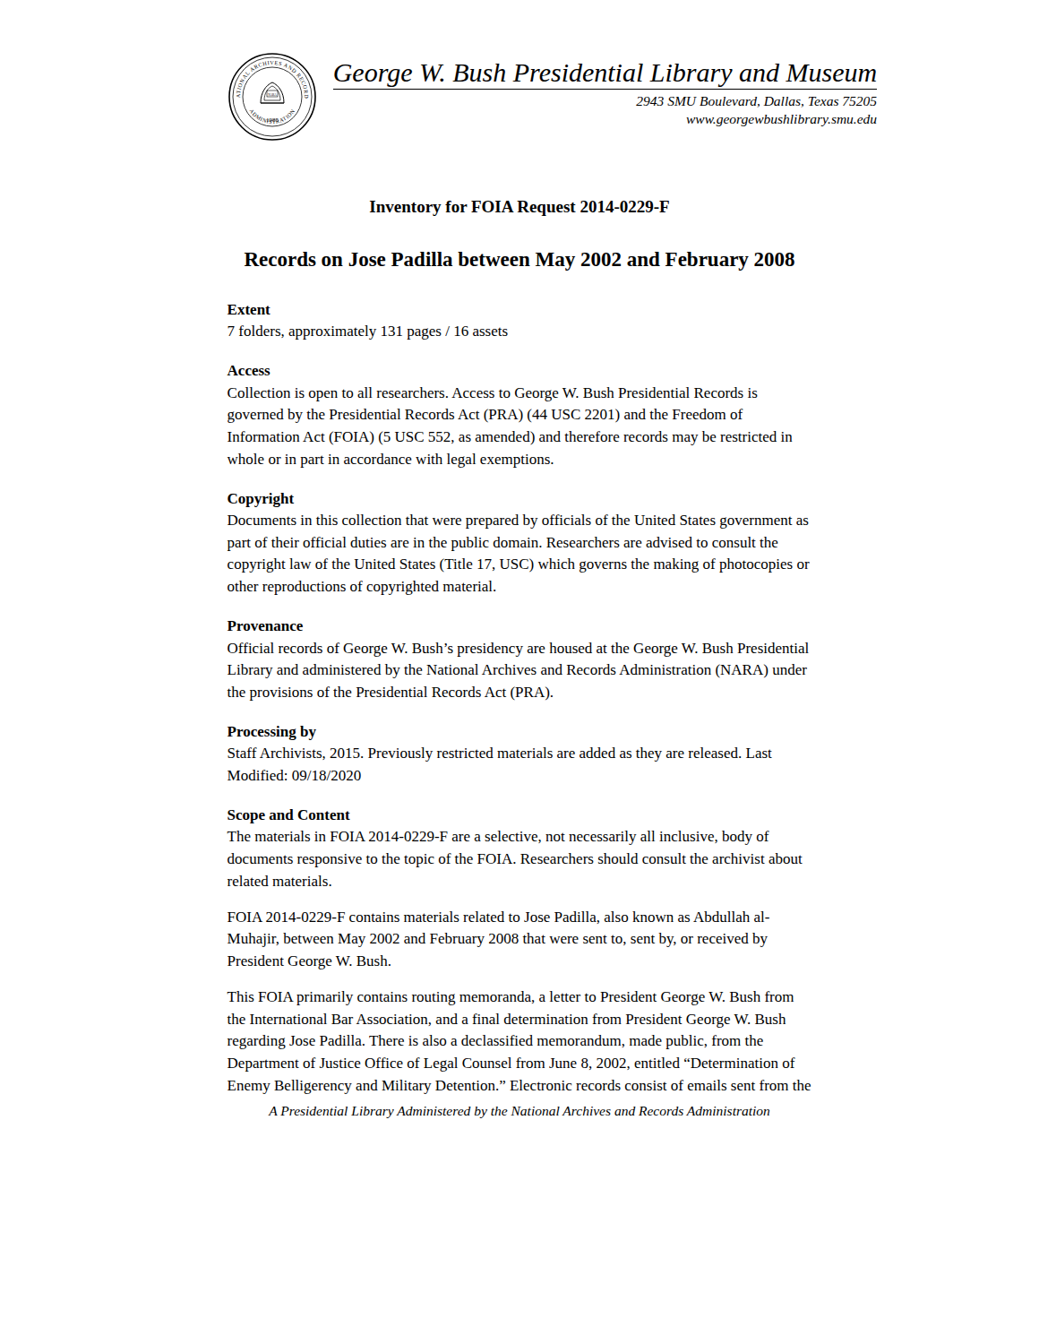NATIONAL ARCHIVES AND RECORDS ADMINISTRATION NARA 1985
George W. Bush Presidential Library and Museum
2943 SMU Boulevard, Dallas, Texas 75205
www.georgewbushlibrary.smu.edu
Inventory for FOIA Request 2014-0229-F
Records on Jose Padilla between May 2002 and February 2008
Extent
7 folders, approximately 131 pages / 16 assets
Access
Collection is open to all researchers. Access to George W. Bush Presidential Records is governed by the Presidential Records Act (PRA) (44 USC 2201) and the Freedom of Information Act (FOIA) (5 USC 552, as amended) and therefore records may be restricted in whole or in part in accordance with legal exemptions.
Copyright
Documents in this collection that were prepared by officials of the United States government as part of their official duties are in the public domain. Researchers are advised to consult the copyright law of the United States (Title 17, USC) which governs the making of photocopies or other reproductions of copyrighted material.
Provenance
Official records of George W. Bush’s presidency are housed at the George W. Bush Presidential Library and administered by the National Archives and Records Administration (NARA) under the provisions of the Presidential Records Act (PRA).
Processing by
Staff Archivists, 2015. Previously restricted materials are added as they are released. Last Modified: 09/18/2020
Scope and Content
The materials in FOIA 2014-0229-F are a selective, not necessarily all inclusive, body of documents responsive to the topic of the FOIA. Researchers should consult the archivist about related materials.
FOIA 2014-0229-F contains materials related to Jose Padilla, also known as Abdullah al-Muhajir, between May 2002 and February 2008 that were sent to, sent by, or received by President George W. Bush.
This FOIA primarily contains routing memoranda, a letter to President George W. Bush from the International Bar Association, and a final determination from President George W. Bush regarding Jose Padilla. There is also a declassified memorandum, made public, from the Department of Justice Office of Legal Counsel from June 8, 2002, entitled “Determination of Enemy Belligerency and Military Detention.” Electronic records consist of emails sent from the
A Presidential Library Administered by the National Archives and Records Administration